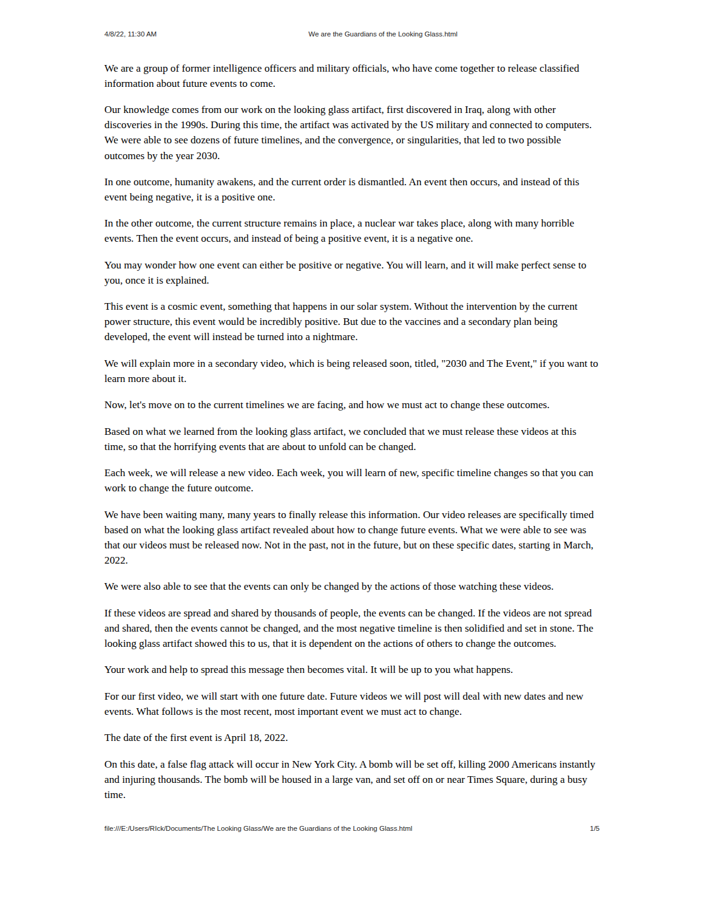4/8/22, 11:30 AM We are the Guardians of the Looking Glass.html
We are a group of former intelligence officers and military officials, who have come together to release classified information about future events to come.
Our knowledge comes from our work on the looking glass artifact, first discovered in Iraq, along with other discoveries in the 1990s. During this time, the artifact was activated by the US military and connected to computers. We were able to see dozens of future timelines, and the convergence, or singularities, that led to two possible outcomes by the year 2030.
In one outcome, humanity awakens, and the current order is dismantled. An event then occurs, and instead of this event being negative, it is a positive one.
In the other outcome, the current structure remains in place, a nuclear war takes place, along with many horrible events. Then the event occurs, and instead of being a positive event, it is a negative one.
You may wonder how one event can either be positive or negative. You will learn, and it will make perfect sense to you, once it is explained.
This event is a cosmic event, something that happens in our solar system. Without the intervention by the current power structure, this event would be incredibly positive. But due to the vaccines and a secondary plan being developed, the event will instead be turned into a nightmare.
We will explain more in a secondary video, which is being released soon, titled, "2030 and The Event," if you want to learn more about it.
Now, let's move on to the current timelines we are facing, and how we must act to change these outcomes.
Based on what we learned from the looking glass artifact, we concluded that we must release these videos at this time, so that the horrifying events that are about to unfold can be changed.
Each week, we will release a new video. Each week, you will learn of new, specific timeline changes so that you can work to change the future outcome.
We have been waiting many, many years to finally release this information. Our video releases are specifically timed based on what the looking glass artifact revealed about how to change future events. What we were able to see was that our videos must be released now. Not in the past, not in the future, but on these specific dates, starting in March, 2022.
We were also able to see that the events can only be changed by the actions of those watching these videos.
If these videos are spread and shared by thousands of people, the events can be changed. If the videos are not spread and shared, then the events cannot be changed, and the most negative timeline is then solidified and set in stone. The looking glass artifact showed this to us, that it is dependent on the actions of others to change the outcomes.
Your work and help to spread this message then becomes vital. It will be up to you what happens.
For our first video, we will start with one future date. Future videos we will post will deal with new dates and new events. What follows is the most recent, most important event we must act to change.
The date of the first event is April 18, 2022.
On this date, a false flag attack will occur in New York City. A bomb will be set off, killing 2000 Americans instantly and injuring thousands. The bomb will be housed in a large van, and set off on or near Times Square, during a busy time.
file:///E:/Users/RIck/Documents/The Looking Glass/We are the Guardians of the Looking Glass.html 1/5